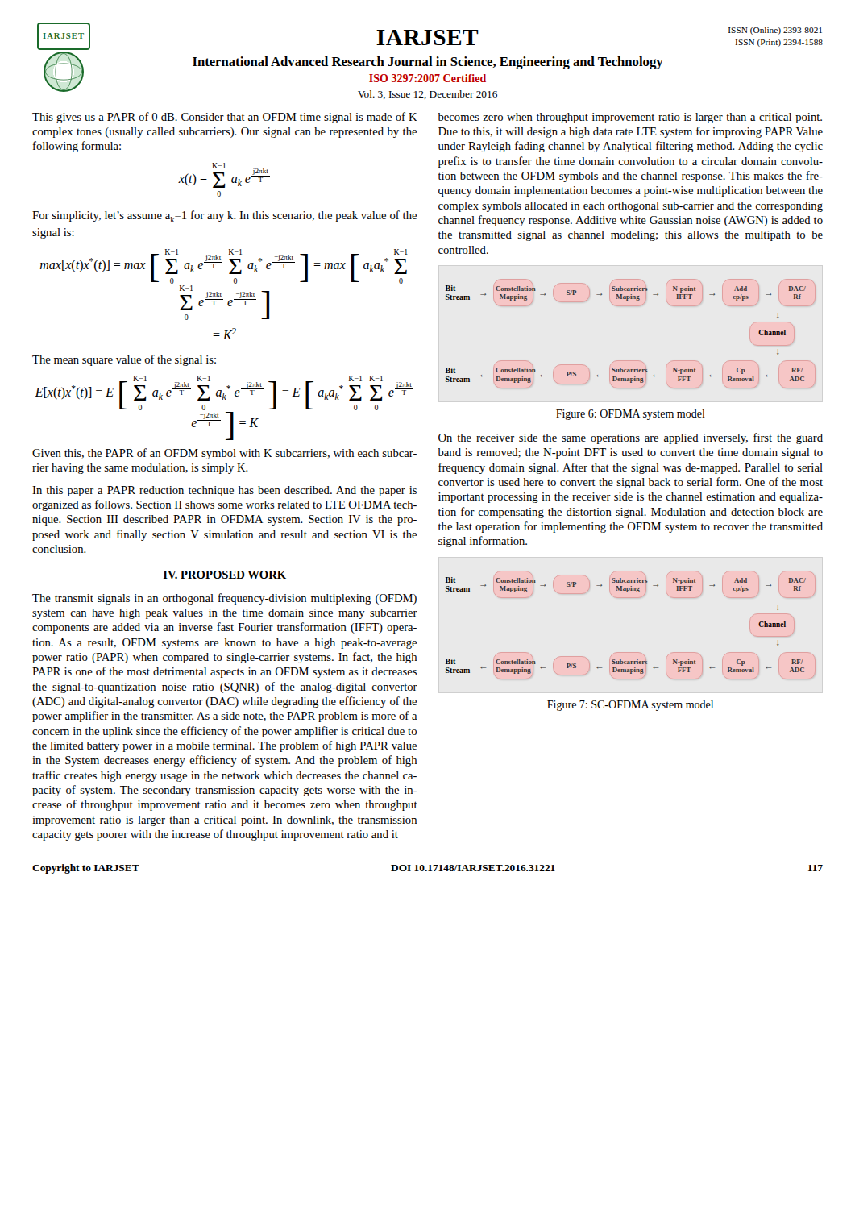IARJSET
ISSN (Online) 2393-8021
ISSN (Print) 2394-1588
IARJSET
International Advanced Research Journal in Science, Engineering and Technology
ISO 3297:2007 Certified
Vol. 3, Issue 12, December 2016
This gives us a PAPR of 0 dB. Consider that an OFDM time signal is made of K complex tones (usually called subcarriers). Our signal can be represented by the following formula:
x(t) = K−1 Σ 0 ak ej2πkt T
For simplicity, let’s assume ak=1 for any k. In this scenario, the peak value of the signal is:
max[x(t)x*(t)] = max [ K−1 Σ 0 ak ej2πkt T K−1 Σ 0 ak* e−j2πkt T ] = max [ akak* K−1 Σ 0 K−1 Σ 0 ej2πkt T e−j2πkt T ]
= K2
The mean square value of the signal is:
E[x(t)x*(t)] = E [ K−1 Σ 0 ak ej2πkt T K−1 Σ 0 ak* e−j2πkt T ] = E [ akak* K−1 Σ 0 K−1 Σ 0 ej2πkt T e−j2πkt T ] = K
Given this, the PAPR of an OFDM symbol with K subcarriers, with each subcarrier having the same modulation, is simply K.
In this paper a PAPR reduction technique has been described. And the paper is organized as follows. Section II shows some works related to LTE OFDMA technique. Section III described PAPR in OFDMA system. Section IV is the proposed work and finally section V simulation and result and section VI is the conclusion.
IV. PROPOSED WORK
The transmit signals in an orthogonal frequency-division multiplexing (OFDM) system can have high peak values in the time domain since many subcarrier components are added via an inverse fast Fourier transformation (IFFT) operation. As a result, OFDM systems are known to have a high peak-to-average power ratio (PAPR) when compared to single-carrier systems. In fact, the high PAPR is one of the most detrimental aspects in an OFDM system as it decreases the signal-to-quantization noise ratio (SQNR) of the analog-digital convertor (ADC) and digital-analog convertor (DAC) while degrading the efficiency of the power amplifier in the transmitter. As a side note, the PAPR problem is more of a concern in the uplink since the efficiency of the power amplifier is critical due to the limited battery power in a mobile terminal. The problem of high PAPR value in the System decreases energy efficiency of system. And the problem of high traffic creates high energy usage in the network which decreases the channel capacity of system. The secondary transmission capacity gets worse with the increase of throughput improvement ratio and it becomes zero when throughput improvement ratio is larger than a critical point. In downlink, the transmission capacity gets poorer with the increase of throughput improvement ratio and it
becomes zero when throughput improvement ratio is larger than a critical point. Due to this, it will design a high data rate LTE system for improving PAPR Value under Rayleigh fading channel by Analytical filtering method. Adding the cyclic prefix is to transfer the time domain convolution to a circular domain convolution between the OFDM symbols and the channel response. This makes the frequency domain implementation becomes a point-wise multiplication between the complex symbols allocated in each orthogonal sub-carrier and the corresponding channel frequency response. Additive white Gaussian noise (AWGN) is added to the transmitted signal as channel modeling; this allows the multipath to be controlled.
Bit
Stream
→
Constellation
Mapping
→
S/P
→
Subcarriers
Maping
→
N-point
IFFT
→
Add
cp/ps
→
DAC/
Rf
↓
Channel
↓
Bit
Stream
←
Constellation
Demapping
←
P/S
←
Subcarriers
Demaping
←
N-point
FFT
←
Cp
Removal
←
RF/
ADC
Figure 6: OFDMA system model
On the receiver side the same operations are applied inversely, first the guard band is removed; the N-point DFT is used to convert the time domain signal to frequency domain signal. After that the signal was de-mapped. Parallel to serial convertor is used here to convert the signal back to serial form. One of the most important processing in the receiver side is the channel estimation and equalization for compensating the distortion signal. Modulation and detection block are the last operation for implementing the OFDM system to recover the transmitted signal information.
Bit
Stream
→
Constellation
Mapping
→
S/P
→
Subcarriers
Maping
→
N-point
IFFT
→
Add
cp/ps
→
DAC/
Rf
↓
Channel
↓
Bit
Stream
←
Constellation
Demapping
←
P/S
←
Subcarriers
Demaping
←
N-point
FFT
←
Cp
Removal
←
RF/
ADC
Figure 7: SC-OFDMA system model
Copyright to IARJSET
DOI 10.17148/IARJSET.2016.31221
117